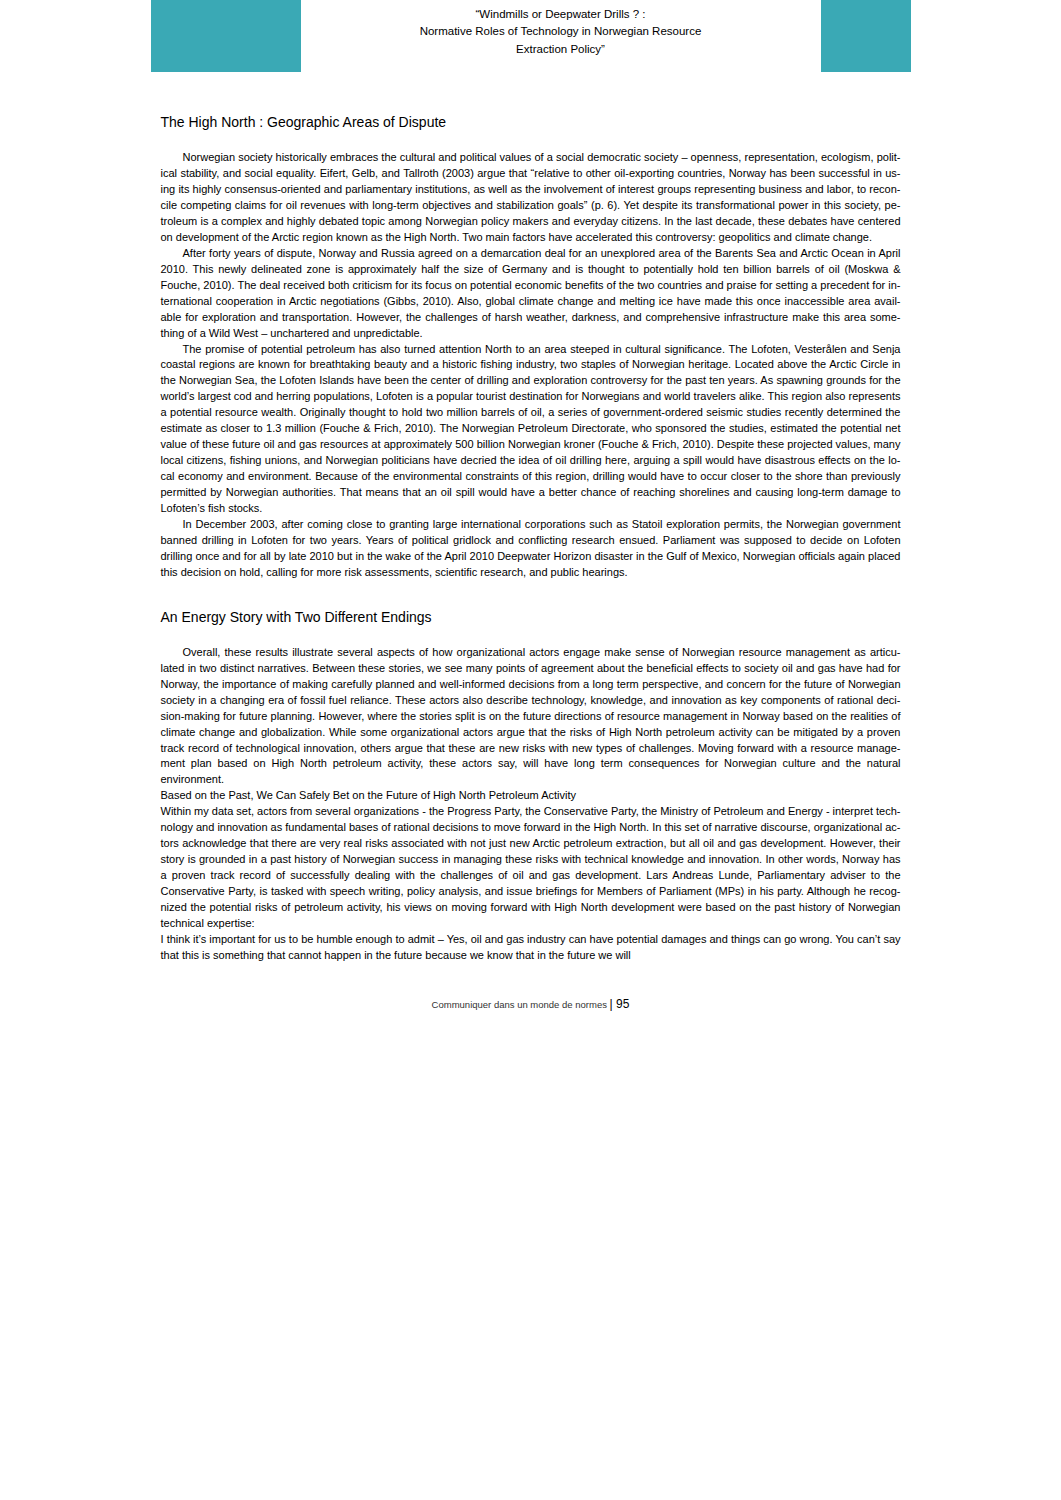“Windmills or Deepwater Drills ? :
Normative Roles of Technology in Norwegian Resource
Extraction Policy”
The High North : Geographic Areas of Dispute
Norwegian society historically embraces the cultural and political values of a social democratic society – openness, representation, ecologism, political stability, and social equality. Eifert, Gelb, and Tallroth (2003) argue that “relative to other oil-exporting countries, Norway has been successful in using its highly consensus-oriented and parliamentary institutions, as well as the involvement of interest groups representing business and labor, to reconcile competing claims for oil revenues with long-term objectives and stabilization goals” (p. 6). Yet despite its transformational power in this society, petroleum is a complex and highly debated topic among Norwegian policy makers and everyday citizens. In the last decade, these debates have centered on development of the Arctic region known as the High North. Two main factors have accelerated this controversy: geopolitics and climate change.
After forty years of dispute, Norway and Russia agreed on a demarcation deal for an unexplored area of the Barents Sea and Arctic Ocean in April 2010. This newly delineated zone is approximately half the size of Germany and is thought to potentially hold ten billion barrels of oil (Moskwa & Fouche, 2010). The deal received both criticism for its focus on potential economic benefits of the two countries and praise for setting a precedent for international cooperation in Arctic negotiations (Gibbs, 2010). Also, global climate change and melting ice have made this once inaccessible area available for exploration and transportation. However, the challenges of harsh weather, darkness, and comprehensive infrastructure make this area something of a Wild West – unchartered and unpredictable.
The promise of potential petroleum has also turned attention North to an area steeped in cultural significance. The Lofoten, Vesterålen and Senja coastal regions are known for breathtaking beauty and a historic fishing industry, two staples of Norwegian heritage. Located above the Arctic Circle in the Norwegian Sea, the Lofoten Islands have been the center of drilling and exploration controversy for the past ten years. As spawning grounds for the world’s largest cod and herring populations, Lofoten is a popular tourist destination for Norwegians and world travelers alike. This region also represents a potential resource wealth. Originally thought to hold two million barrels of oil, a series of government-ordered seismic studies recently determined the estimate as closer to 1.3 million (Fouche & Frich, 2010). The Norwegian Petroleum Directorate, who sponsored the studies, estimated the potential net value of these future oil and gas resources at approximately 500 billion Norwegian kroner (Fouche & Frich, 2010). Despite these projected values, many local citizens, fishing unions, and Norwegian politicians have decried the idea of oil drilling here, arguing a spill would have disastrous effects on the local economy and environment. Because of the environmental constraints of this region, drilling would have to occur closer to the shore than previously permitted by Norwegian authorities. That means that an oil spill would have a better chance of reaching shorelines and causing long-term damage to Lofoten’s fish stocks.
In December 2003, after coming close to granting large international corporations such as Statoil exploration permits, the Norwegian government banned drilling in Lofoten for two years. Years of political gridlock and conflicting research ensued. Parliament was supposed to decide on Lofoten drilling once and for all by late 2010 but in the wake of the April 2010 Deepwater Horizon disaster in the Gulf of Mexico, Norwegian officials again placed this decision on hold, calling for more risk assessments, scientific research, and public hearings.
An Energy Story with Two Different Endings
Overall, these results illustrate several aspects of how organizational actors engage make sense of Norwegian resource management as articulated in two distinct narratives. Between these stories, we see many points of agreement about the beneficial effects to society oil and gas have had for Norway, the importance of making carefully planned and well-informed decisions from a long term perspective, and concern for the future of Norwegian society in a changing era of fossil fuel reliance. These actors also describe technology, knowledge, and innovation as key components of rational decision-making for future planning. However, where the stories split is on the future directions of resource management in Norway based on the realities of climate change and globalization. While some organizational actors argue that the risks of High North petroleum activity can be mitigated by a proven track record of technological innovation, others argue that these are new risks with new types of challenges. Moving forward with a resource management plan based on High North petroleum activity, these actors say, will have long term consequences for Norwegian culture and the natural environment.
Based on the Past, We Can Safely Bet on the Future of High North Petroleum Activity
Within my data set, actors from several organizations - the Progress Party, the Conservative Party, the Ministry of Petroleum and Energy - interpret technology and innovation as fundamental bases of rational decisions to move forward in the High North. In this set of narrative discourse, organizational actors acknowledge that there are very real risks associated with not just new Arctic petroleum extraction, but all oil and gas development. However, their story is grounded in a past history of Norwegian success in managing these risks with technical knowledge and innovation. In other words, Norway has a proven track record of successfully dealing with the challenges of oil and gas development. Lars Andreas Lunde, Parliamentary adviser to the Conservative Party, is tasked with speech writing, policy analysis, and issue briefings for Members of Parliament (MPs) in his party. Although he recognized the potential risks of petroleum activity, his views on moving forward with High North development were based on the past history of Norwegian technical expertise:
I think it’s important for us to be humble enough to admit – Yes, oil and gas industry can have potential damages and things can go wrong. You can’t say that this is something that cannot happen in the future because we know that in the future we will
Communiquer dans un monde de normes | 95